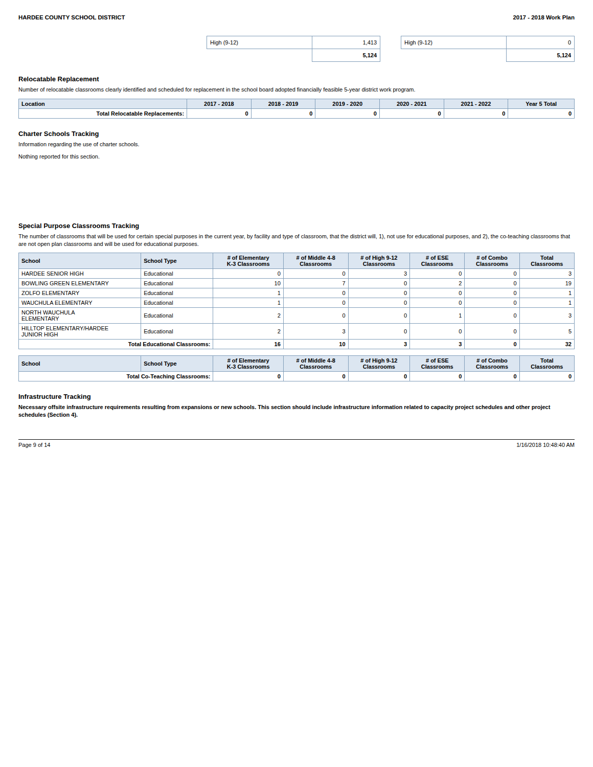HARDEE COUNTY SCHOOL DISTRICT 2017 - 2018 Work Plan
| High (9-12) | 1,413 |
| | 5,124 |
| High (9-12) | 0 |
| | 5,124 |
Relocatable Replacement
Number of relocatable classrooms clearly identified and scheduled for replacement in the school board adopted financially feasible 5-year district work program.
| Location | 2017 - 2018 | 2018 - 2019 | 2019 - 2020 | 2020 - 2021 | 2021 - 2022 | Year 5 Total |
| --- | --- | --- | --- | --- | --- | --- |
| Total Relocatable Replacements: | 0 | 0 | 0 | 0 | 0 | 0 |
Charter Schools Tracking
Information regarding the use of charter schools.
Nothing reported for this section.
Special Purpose Classrooms Tracking
The number of classrooms that will be used for certain special purposes in the current year, by facility and type of classroom, that the district will, 1), not use for educational purposes, and 2), the co-teaching classrooms that are not open plan classrooms and will be used for educational purposes.
| School | School Type | # of Elementary K-3 Classrooms | # of Middle 4-8 Classrooms | # of High 9-12 Classrooms | # of ESE Classrooms | # of Combo Classrooms | Total Classrooms |
| --- | --- | --- | --- | --- | --- | --- | --- |
| HARDEE SENIOR HIGH | Educational | 0 | 0 | 3 | 0 | 0 | 3 |
| BOWLING GREEN ELEMENTARY | Educational | 10 | 7 | 0 | 2 | 0 | 19 |
| ZOLFO ELEMENTARY | Educational | 1 | 0 | 0 | 0 | 0 | 1 |
| WAUCHULA ELEMENTARY | Educational | 1 | 0 | 0 | 0 | 0 | 1 |
| NORTH WAUCHULA ELEMENTARY | Educational | 2 | 0 | 0 | 1 | 0 | 3 |
| HILLTOP ELEMENTARY/HARDEE JUNIOR HIGH | Educational | 2 | 3 | 0 | 0 | 0 | 5 |
| Total Educational Classrooms: | 16 | 10 | 3 | 3 | 0 | 32 |
| School | School Type | # of Elementary K-3 Classrooms | # of Middle 4-8 Classrooms | # of High 9-12 Classrooms | # of ESE Classrooms | # of Combo Classrooms | Total Classrooms |
| --- | --- | --- | --- | --- | --- | --- | --- |
| Total Co-Teaching Classrooms: | 0 | 0 | 0 | 0 | 0 | 0 |
Infrastructure Tracking
Necessary offsite infrastructure requirements resulting from expansions or new schools. This section should include infrastructure information related to capacity project schedules and other project schedules (Section 4).
Page 9 of 14 1/16/2018 10:48:40 AM